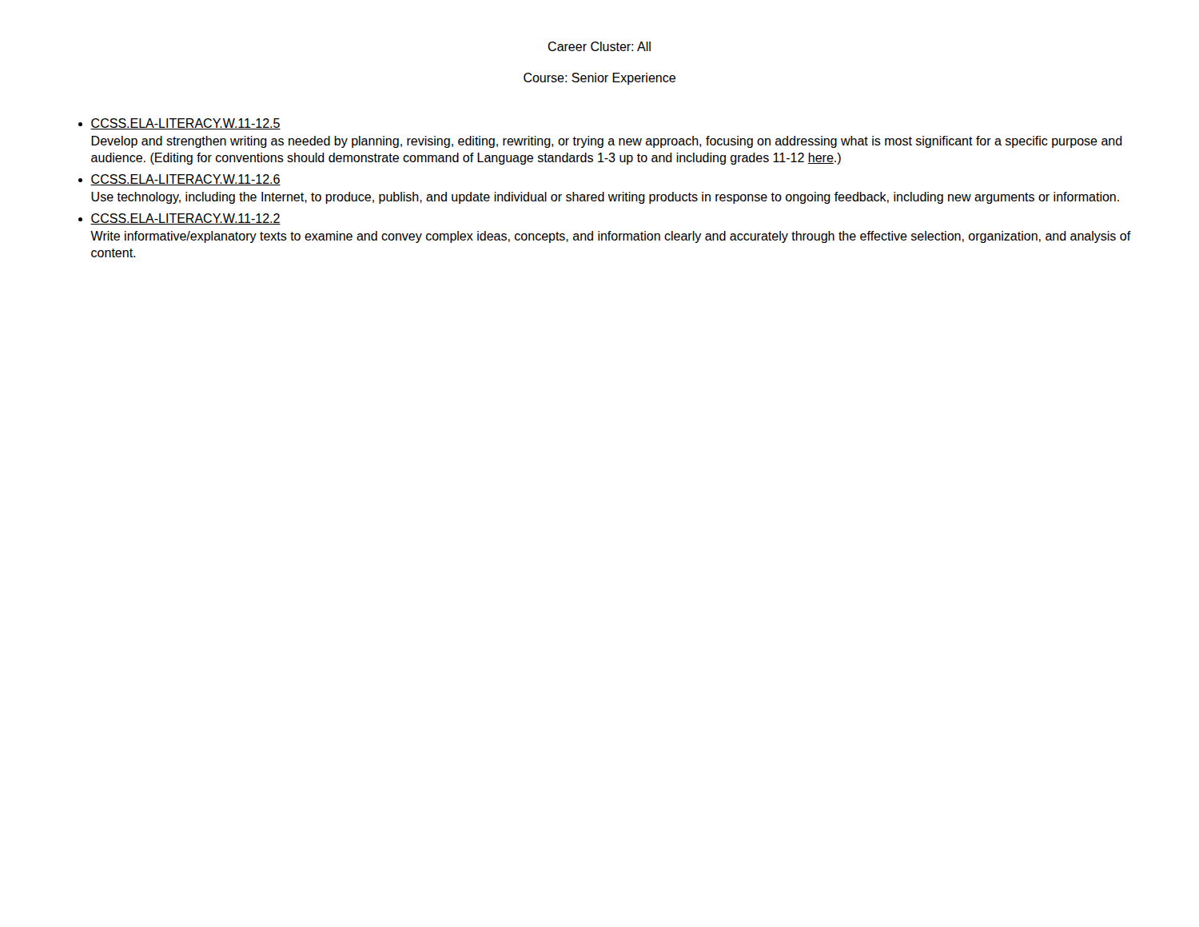Career Cluster: All
Course: Senior Experience
CCSS.ELA-LITERACY.W.11-12.5
Develop and strengthen writing as needed by planning, revising, editing, rewriting, or trying a new approach, focusing on addressing what is most significant for a specific purpose and audience. (Editing for conventions should demonstrate command of Language standards 1-3 up to and including grades 11-12 here.)
CCSS.ELA-LITERACY.W.11-12.6
Use technology, including the Internet, to produce, publish, and update individual or shared writing products in response to ongoing feedback, including new arguments or information.
CCSS.ELA-LITERACY.W.11-12.2
Write informative/explanatory texts to examine and convey complex ideas, concepts, and information clearly and accurately through the effective selection, organization, and analysis of content.